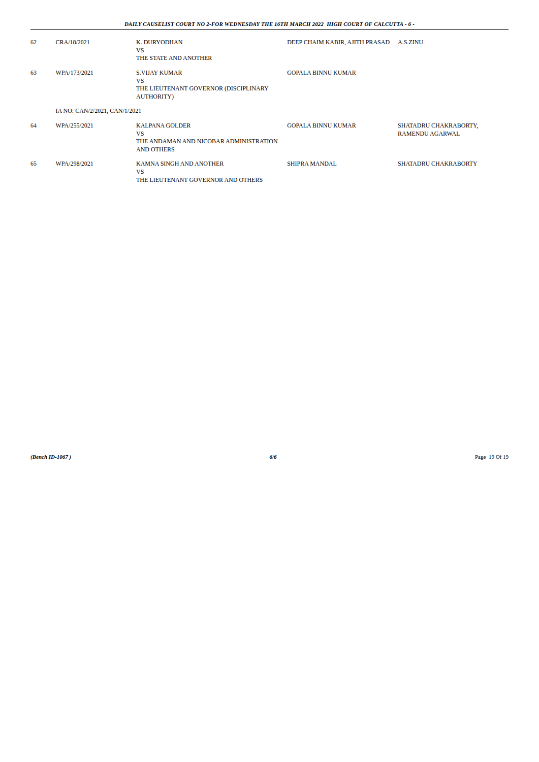DAILY CAUSELIST COURT NO 2-FOR WEDNESDAY THE 16TH MARCH 2022 HIGH COURT OF CALCUTTA - 6 -
| 62 | CRA/18/2021 | K. DURYODHAN VS THE STATE AND ANOTHER | DEEP CHAIM KABIR, AJITH PRASAD | A.S.ZINU |
| 63 | WPA/173/2021 | S.VIJAY KUMAR VS THE LIEUTENANT GOVERNOR (DISCIPLINARY AUTHORITY) | GOPALA BINNU KUMAR | |
| | IA NO: CAN/2/2021, CAN/1/2021 |
| 64 | WPA/255/2021 | KALPANA GOLDER VS THE ANDAMAN AND NICOBAR ADMINISTRATION AND OTHERS | GOPALA BINNU KUMAR | SHATADRU CHAKRABORTY, RAMENDU AGARWAL |
| 65 | WPA/298/2021 | KAMNA SINGH AND ANOTHER VS THE LIEUTENANT GOVERNOR AND OTHERS | SHIPRA MANDAL | SHATADRU CHAKRABORTY |
(Bench ID-1067 )
6/6
Page 19 Of 19